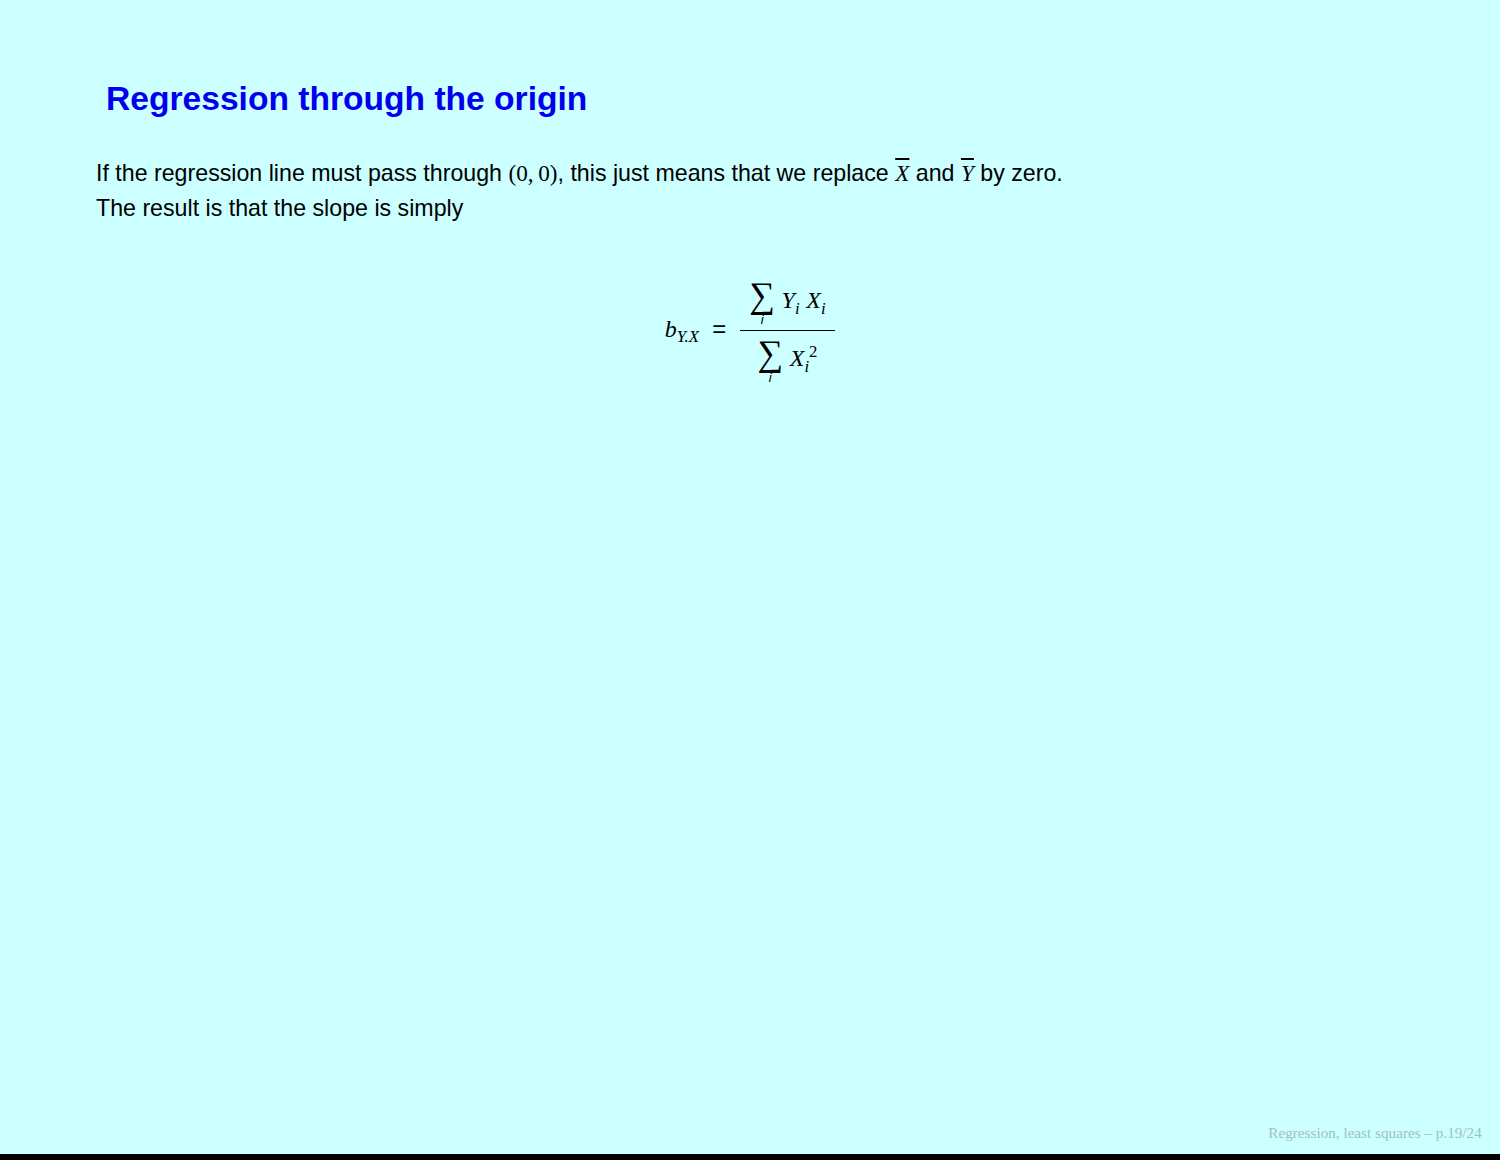Regression through the origin
If the regression line must pass through (0, 0), this just means that we replace X and Y by zero.
The result is that the slope is simply
bY.X = ∑i Yi Xi ∑i Xi 2
Regression, least squares – p.19/24